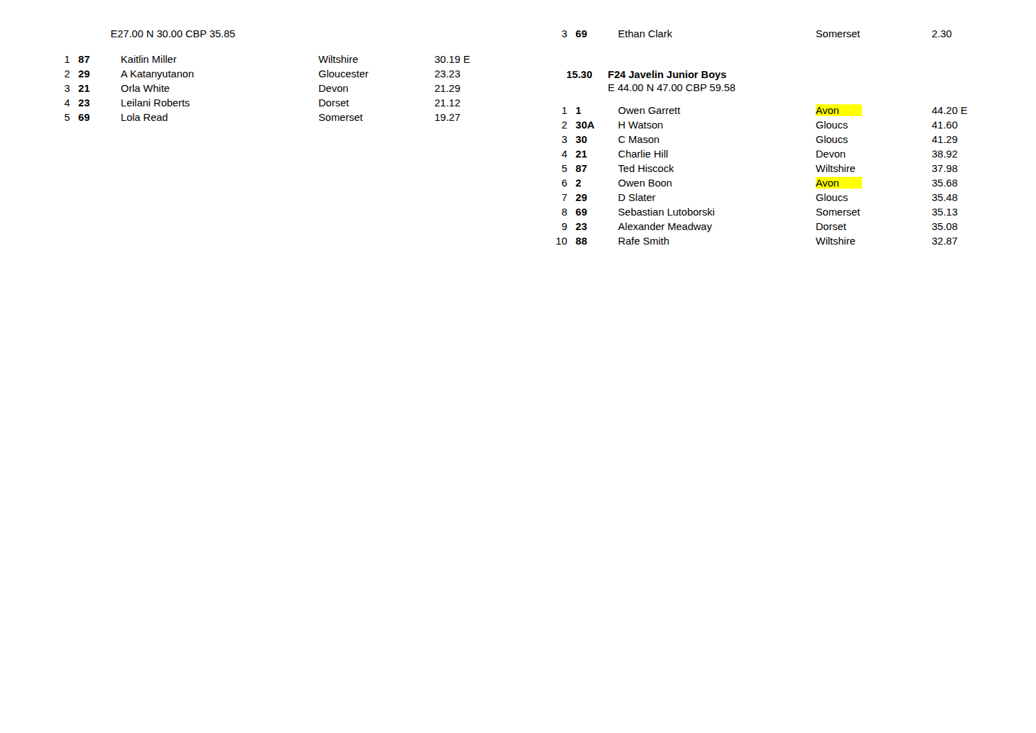E27.00 N 30.00 CBP 35.85
| 1 | 87 | Kaitlin Miller | Wiltshire | 30.19 E |
| 2 | 29 | A Katanyutanon | Gloucester | 23.23 |
| 3 | 21 | Orla White | Devon | 21.29 |
| 4 | 23 | Leilani Roberts | Dorset | 21.12 |
| 5 | 69 | Lola Read | Somerset | 19.27 |
| 3 | 69 | Ethan Clark | Somerset | 2.30 |
15.30 F24 Javelin Junior Boys E 44.00 N 47.00 CBP 59.58
| 1 | 1 | Owen Garrett | Avon | 44.20 E |
| 2 | 30A | H Watson | Gloucs | 41.60 |
| 3 | 30 | C Mason | Gloucs | 41.29 |
| 4 | 21 | Charlie Hill | Devon | 38.92 |
| 5 | 87 | Ted Hiscock | Wiltshire | 37.98 |
| 6 | 2 | Owen Boon | Avon | 35.68 |
| 7 | 29 | D Slater | Gloucs | 35.48 |
| 8 | 69 | Sebastian Lutoborski | Somerset | 35.13 |
| 9 | 23 | Alexander Meadway | Dorset | 35.08 |
| 10 | 88 | Rafe Smith | Wiltshire | 32.87 |